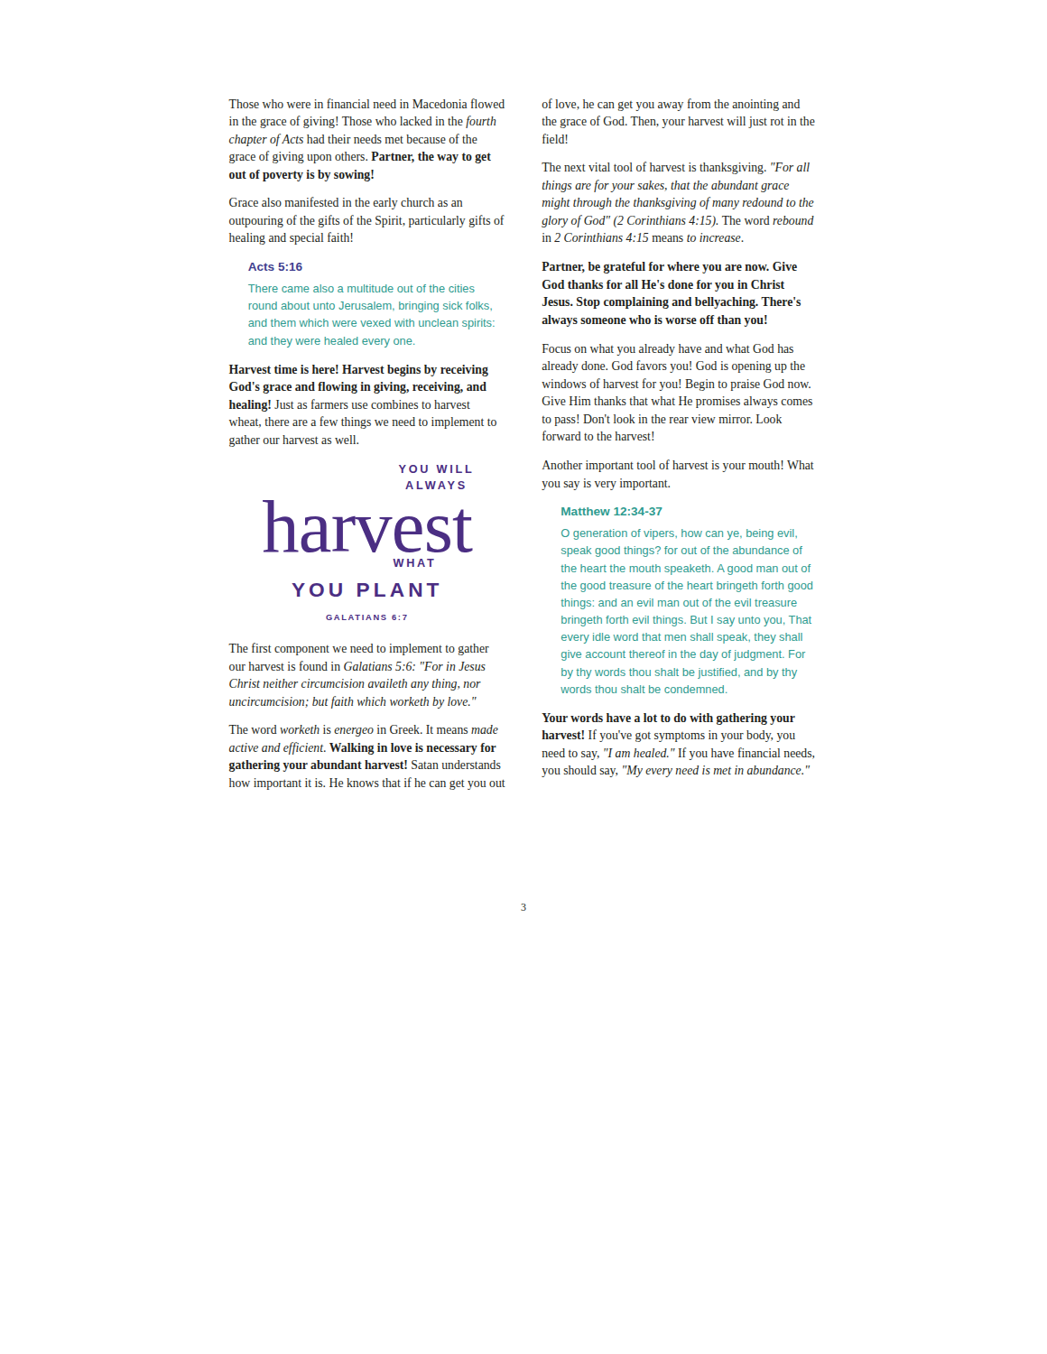Those who were in financial need in Macedonia flowed in the grace of giving! Those who lacked in the fourth chapter of Acts had their needs met because of the grace of giving upon others. Partner, the way to get out of poverty is by sowing!
Grace also manifested in the early church as an outpouring of the gifts of the Spirit, particularly gifts of healing and special faith!
Acts 5:16 There came also a multitude out of the cities round about unto Jerusalem, bringing sick folks, and them which were vexed with unclean spirits: and they were healed every one.
Harvest time is here! Harvest begins by receiving God's grace and flowing in giving, receiving, and healing! Just as farmers use combines to harvest wheat, there are a few things we need to implement to gather our harvest as well.
YOU WILL ALWAYS
harvest
WHAT
YOU PLANT
GALATIANS 6:7
The first component we need to implement to gather our harvest is found in Galatians 5:6: "For in Jesus Christ neither circumcision availeth any thing, nor uncircumcision; but faith which worketh by love."
The word worketh is energeo in Greek. It means made active and efficient. Walking in love is necessary for gathering your abundant harvest! Satan understands how important it is. He knows that if he can get you out of love, he can get you away from the anointing and the grace of God. Then, your harvest will just rot in the field!
The next vital tool of harvest is thanksgiving. "For all things are for your sakes, that the abundant grace might through the thanksgiving of many redound to the glory of God" (2 Corinthians 4:15). The word rebound in 2 Corinthians 4:15 means to increase.
Partner, be grateful for where you are now. Give God thanks for all He's done for you in Christ Jesus. Stop complaining and bellyaching. There's always someone who is worse off than you!
Focus on what you already have and what God has already done. God favors you! God is opening up the windows of harvest for you! Begin to praise God now. Give Him thanks that what He promises always comes to pass! Don't look in the rear view mirror. Look forward to the harvest!
Another important tool of harvest is your mouth! What you say is very important.
Matthew 12:34-37 O generation of vipers, how can ye, being evil, speak good things? for out of the abundance of the heart the mouth speaketh. A good man out of the good treasure of the heart bringeth forth good things: and an evil man out of the evil treasure bringeth forth evil things. But I say unto you, That every idle word that men shall speak, they shall give account thereof in the day of judgment. For by thy words thou shalt be justified, and by thy words thou shalt be condemned.
Your words have a lot to do with gathering your harvest! If you've got symptoms in your body, you need to say, "I am healed." If you have financial needs, you should say, "My every need is met in abundance."
3